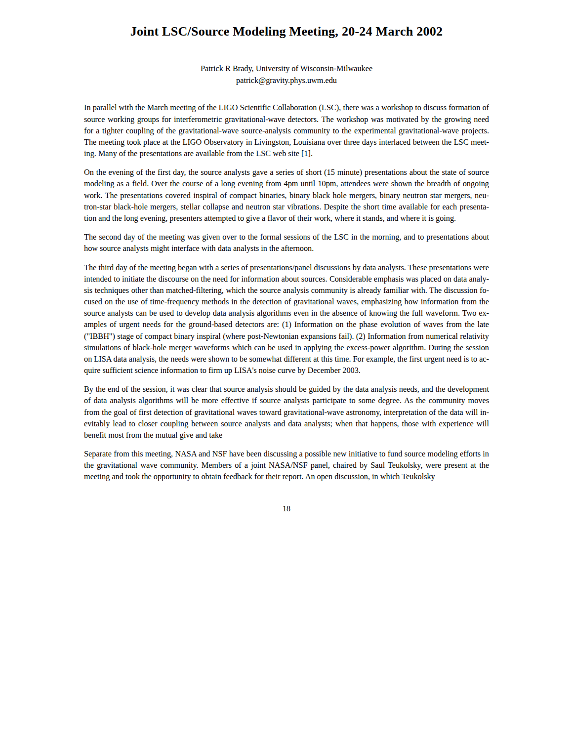Joint LSC/Source Modeling Meeting, 20-24 March 2002
Patrick R Brady, University of Wisconsin-Milwaukee
patrick@gravity.phys.uwm.edu
In parallel with the March meeting of the LIGO Scientific Collaboration (LSC), there was a workshop to discuss formation of source working groups for interferometric gravitational-wave detectors. The workshop was motivated by the growing need for a tighter coupling of the gravitational-wave source-analysis community to the experimental gravitational-wave projects. The meeting took place at the LIGO Observatory in Livingston, Louisiana over three days interlaced between the LSC meeting. Many of the presentations are available from the LSC web site [1].
On the evening of the first day, the source analysts gave a series of short (15 minute) presentations about the state of source modeling as a field. Over the course of a long evening from 4pm until 10pm, attendees were shown the breadth of ongoing work. The presentations covered inspiral of compact binaries, binary black hole mergers, binary neutron star mergers, neutron-star black-hole mergers, stellar collapse and neutron star vibrations. Despite the short time available for each presentation and the long evening, presenters attempted to give a flavor of their work, where it stands, and where it is going.
The second day of the meeting was given over to the formal sessions of the LSC in the morning, and to presentations about how source analysts might interface with data analysts in the afternoon.
The third day of the meeting began with a series of presentations/panel discussions by data analysts. These presentations were intended to initiate the discourse on the need for information about sources. Considerable emphasis was placed on data analysis techniques other than matched-filtering, which the source analysis community is already familiar with. The discussion focused on the use of time-frequency methods in the detection of gravitational waves, emphasizing how information from the source analysts can be used to develop data analysis algorithms even in the absence of knowing the full waveform. Two examples of urgent needs for the ground-based detectors are: (1) Information on the phase evolution of waves from the late ("IBBH") stage of compact binary inspiral (where post-Newtonian expansions fail). (2) Information from numerical relativity simulations of black-hole merger waveforms which can be used in applying the excess-power algorithm. During the session on LISA data analysis, the needs were shown to be somewhat different at this time. For example, the first urgent need is to acquire sufficient science information to firm up LISA's noise curve by December 2003.
By the end of the session, it was clear that source analysis should be guided by the data analysis needs, and the development of data analysis algorithms will be more effective if source analysts participate to some degree. As the community moves from the goal of first detection of gravitational waves toward gravitational-wave astronomy, interpretation of the data will inevitably lead to closer coupling between source analysts and data analysts; when that happens, those with experience will benefit most from the mutual give and take
Separate from this meeting, NASA and NSF have been discussing a possible new initiative to fund source modeling efforts in the gravitational wave community. Members of a joint NASA/NSF panel, chaired by Saul Teukolsky, were present at the meeting and took the opportunity to obtain feedback for their report. An open discussion, in which Teukolsky
18